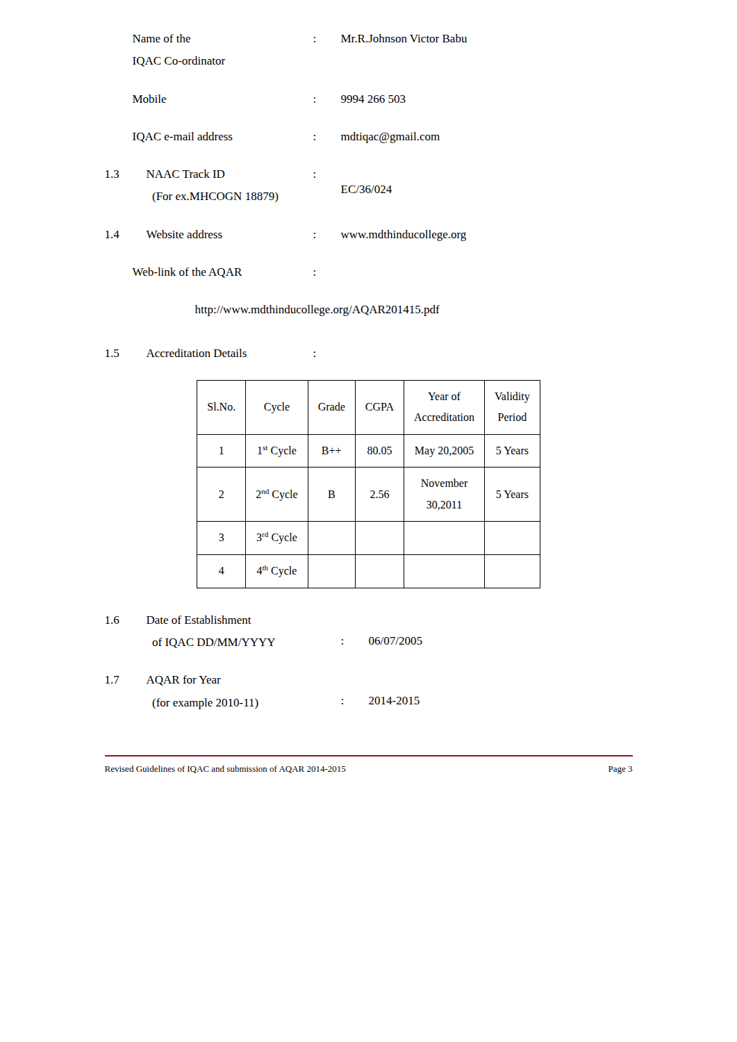Name of the
IQAC Co-ordinator
:
Mr.R.Johnson Victor Babu
Mobile
:
9994 266 503
IQAC e-mail address
:
mdtiqac@gmail.com
1.3
NAAC Track ID
(For ex.MHCOGN 18879)
:
EC/36/024
1.4
Website address
:
www.mdthinducollege.org
Web-link of the AQAR
:
http://www.mdthinducollege.org/AQAR201415.pdf
1.5
Accreditation Details
:
| Sl.No. | Cycle | Grade | CGPA | Year of Accreditation | Validity Period |
| --- | --- | --- | --- | --- | --- |
| 1 | 1 st Cycle | B++ | 80.05 | May 20,2005 | 5 Years |
| 2 | 2 nd Cycle | B | 2.56 | November 30,2011 | 5 Years |
| 3 | 3 rd Cycle | | | | |
| 4 | 4 th Cycle | | | | |
1.6
Date of Establishment
of IQAC DD/MM/YYYY
:
06/07/2005
1.7
AQAR for Year
(for example 2010-11)
:
2014-2015
Revised Guidelines of IQAC and submission of AQAR 2014-2015 Page 3